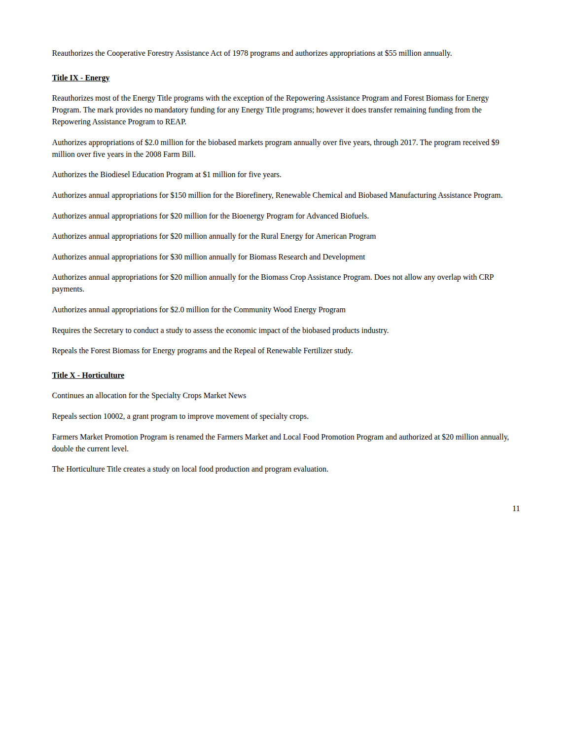Reauthorizes the Cooperative Forestry Assistance Act of 1978 programs and authorizes appropriations at $55 million annually.
Title IX - Energy
Reauthorizes most of the Energy Title programs with the exception of the Repowering Assistance Program and Forest Biomass for Energy Program. The mark provides no mandatory funding for any Energy Title programs; however it does transfer remaining funding from the Repowering Assistance Program to REAP.
Authorizes appropriations of $2.0 million for the biobased markets program annually over five years, through 2017. The program received $9 million over five years in the 2008 Farm Bill.
Authorizes the Biodiesel Education Program at $1 million for five years.
Authorizes annual appropriations for $150 million for the Biorefinery, Renewable Chemical and Biobased Manufacturing Assistance Program.
Authorizes annual appropriations for $20 million for the Bioenergy Program for Advanced Biofuels.
Authorizes annual appropriations for $20 million annually for the Rural Energy for American Program
Authorizes annual appropriations for $30 million annually for Biomass Research and Development
Authorizes annual appropriations for $20 million annually for the Biomass Crop Assistance Program. Does not allow any overlap with CRP payments.
Authorizes annual appropriations for $2.0 million for the Community Wood Energy Program
Requires the Secretary to conduct a study to assess the economic impact of the biobased products industry.
Repeals the Forest Biomass for Energy programs and the Repeal of Renewable Fertilizer study.
Title X - Horticulture
Continues an allocation for the Specialty Crops Market News
Repeals section 10002, a grant program to improve movement of specialty crops.
Farmers Market Promotion Program is renamed the Farmers Market and Local Food Promotion Program and authorized at $20 million annually, double the current level.
The Horticulture Title creates a study on local food production and program evaluation.
11